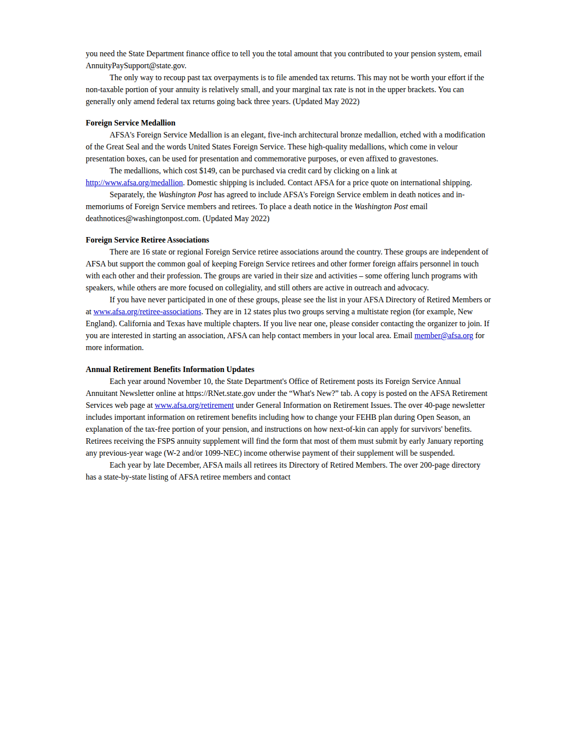you need the State Department finance office to tell you the total amount that you contributed to your pension system, email AnnuityPaySupport@state.gov.
The only way to recoup past tax overpayments is to file amended tax returns. This may not be worth your effort if the non-taxable portion of your annuity is relatively small, and your marginal tax rate is not in the upper brackets. You can generally only amend federal tax returns going back three years. (Updated May 2022)
Foreign Service Medallion
AFSA's Foreign Service Medallion is an elegant, five-inch architectural bronze medallion, etched with a modification of the Great Seal and the words United States Foreign Service. These high-quality medallions, which come in velour presentation boxes, can be used for presentation and commemorative purposes, or even affixed to gravestones.
The medallions, which cost $149, can be purchased via credit card by clicking on a link at http://www.afsa.org/medallion. Domestic shipping is included. Contact AFSA for a price quote on international shipping.
Separately, the Washington Post has agreed to include AFSA's Foreign Service emblem in death notices and in-memoriums of Foreign Service members and retirees. To place a death notice in the Washington Post email deathnotices@washingtonpost.com. (Updated May 2022)
Foreign Service Retiree Associations
There are 16 state or regional Foreign Service retiree associations around the country. These groups are independent of AFSA but support the common goal of keeping Foreign Service retirees and other former foreign affairs personnel in touch with each other and their profession. The groups are varied in their size and activities – some offering lunch programs with speakers, while others are more focused on collegiality, and still others are active in outreach and advocacy.
If you have never participated in one of these groups, please see the list in your AFSA Directory of Retired Members or at www.afsa.org/retiree-associations. They are in 12 states plus two groups serving a multistate region (for example, New England). California and Texas have multiple chapters. If you live near one, please consider contacting the organizer to join. If you are interested in starting an association, AFSA can help contact members in your local area. Email member@afsa.org for more information.
Annual Retirement Benefits Information Updates
Each year around November 10, the State Department's Office of Retirement posts its Foreign Service Annual Annuitant Newsletter online at https://RNet.state.gov under the “What's New?” tab. A copy is posted on the AFSA Retirement Services web page at www.afsa.org/retirement under General Information on Retirement Issues. The over 40-page newsletter includes important information on retirement benefits including how to change your FEHB plan during Open Season, an explanation of the tax-free portion of your pension, and instructions on how next-of-kin can apply for survivors' benefits. Retirees receiving the FSPS annuity supplement will find the form that most of them must submit by early January reporting any previous-year wage (W-2 and/or 1099-NEC) income otherwise payment of their supplement will be suspended.
Each year by late December, AFSA mails all retirees its Directory of Retired Members. The over 200-page directory has a state-by-state listing of AFSA retiree members and contact